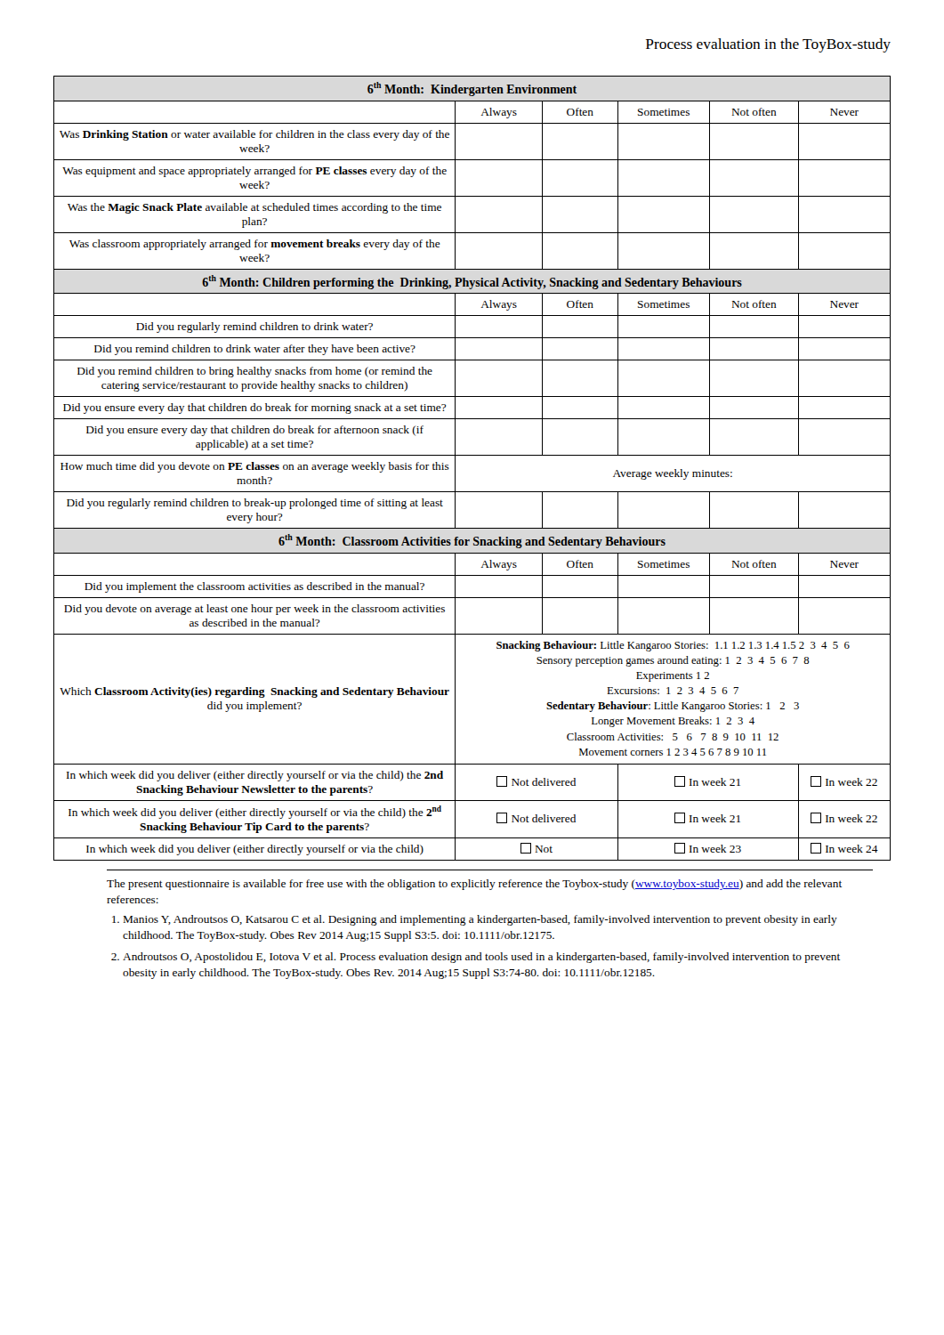Process evaluation in the ToyBox-study
| 6 th Month: Kindergarten Environment |
| | Always | Often | Sometimes | Not often | Never |
| Was Drinking Station or water available for children in the class every day of the week? | | | | | |
| Was equipment and space appropriately arranged for PE classes every day of the week? | | | | | |
| Was the Magic Snack Plate available at scheduled times according to the time plan? | | | | | |
| Was classroom appropriately arranged for movement breaks every day of the week? | | | | | |
| 6 th Month: Children performing the Drinking, Physical Activity, Snacking and Sedentary Behaviours |
| | Always | Often | Sometimes | Not often | Never |
| Did you regularly remind children to drink water? | | | | | |
| Did you remind children to drink water after they have been active? | | | | | |
| Did you remind children to bring healthy snacks from home (or remind the catering service/restaurant to provide healthy snacks to children) | | | | | |
| Did you ensure every day that children do break for morning snack at a set time? | | | | | |
| Did you ensure every day that children do break for afternoon snack (if applicable) at a set time? | | | | | |
| How much time did you devote on PE classes on an average weekly basis for this month? | Average weekly minutes: |
| Did you regularly remind children to break-up prolonged time of sitting at least every hour? | | | | | |
| 6 th Month: Classroom Activities for Snacking and Sedentary Behaviours |
| | Always | Often | Sometimes | Not often | Never |
| Did you implement the classroom activities as described in the manual? | | | | | |
| Did you devote on average at least one hour per week in the classroom activities as described in the manual? | | | | | |
| Which Classroom Activity(ies) regarding Snacking and Sedentary Behaviour did you implement? | Snacking Behaviour: Little Kangaroo Stories: 1.1 1.2 1.3 1.4 1.5 2 3 4 5 6 Sensory perception games around eating: 1 2 3 4 5 6 7 8 Experiments 1 2 Excursions: 1 2 3 4 5 6 7 Sedentary Behaviour : Little Kangaroo Stories: 1 2 3 Longer Movement Breaks: 1 2 3 4 Classroom Activities: 5 6 7 8 9 10 11 12 Movement corners 1 2 3 4 5 6 7 8 9 10 11 |
| In which week did you deliver (either directly yourself or via the child) the 2nd Snacking Behaviour Newsletter to the parents ? | Not delivered | In week 21 | In week 22 |
| In which week did you deliver (either directly yourself or via the child) the 2 nd Snacking Behaviour Tip Card to the parents ? | Not delivered | In week 21 | In week 22 |
| In which week did you deliver (either directly yourself or via the child) | Not | In week 23 | In week 24 |
The present questionnaire is available for free use with the obligation to explicitly reference the Toybox-study (www.toybox-study.eu) and add the relevant references:
Manios Y, Androutsos O, Katsarou C et al. Designing and implementing a kindergarten-based, family-involved intervention to prevent obesity in early childhood. The ToyBox-study. Obes Rev 2014 Aug;15 Suppl S3:5. doi: 10.1111/obr.12175.
Androutsos O, Apostolidou E, Iotova V et al. Process evaluation design and tools used in a kindergarten-based, family-involved intervention to prevent obesity in early childhood. The ToyBox-study. Obes Rev. 2014 Aug;15 Suppl S3:74-80. doi: 10.1111/obr.12185.